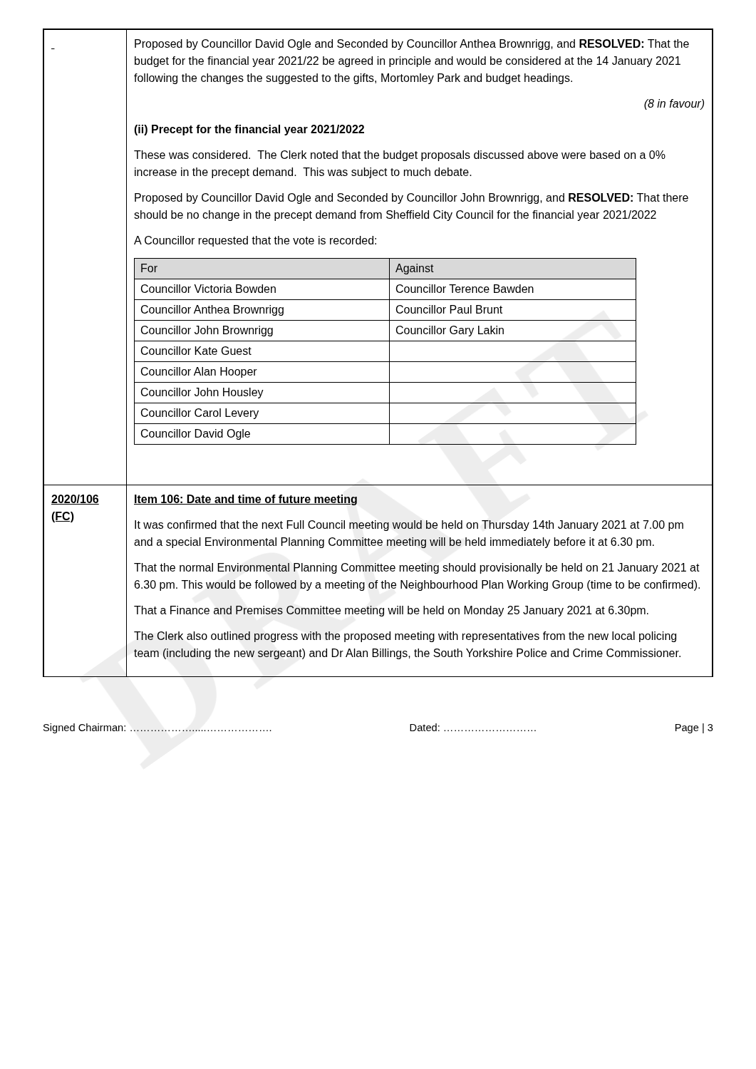DRAFT
| | Proposed by Councillor David Ogle and Seconded by Councillor Anthea Brownrigg, and RESOLVED: That the budget for the financial year 2021/22 be agreed in principle and would be considered at the 14 January 2021 following the changes the suggested to the gifts, Mortomley Park and budget headings. (8 in favour) (ii) Precept for the financial year 2021/2022 These was considered. The Clerk noted that the budget proposals discussed above were based on a 0% increase in the precept demand. This was subject to much debate. Proposed by Councillor David Ogle and Seconded by Councillor John Brownrigg, and RESOLVED: That there should be no change in the precept demand from Sheffield City Council for the financial year 2021/2022 A Councillor requested that the vote is recorded: / For / Against / / --- / --- / / Councillor Victoria Bowden / Councillor Terence Bawden / / Councillor Anthea Brownrigg / Councillor Paul Brunt / / Councillor John Brownrigg / Councillor Gary Lakin / / Councillor Kate Guest / / / Councillor Alan Hooper / / / Councillor John Housley / / / Councillor Carol Levery / / / Councillor David Ogle / / |
| 2020/106 (FC) | Item 106: Date and time of future meeting It was confirmed that the next Full Council meeting would be held on Thursday 14th January 2021 at 7.00 pm and a special Environmental Planning Committee meeting will be held immediately before it at 6.30 pm. That the normal Environmental Planning Committee meeting should provisionally be held on 21 January 2021 at 6.30 pm. This would be followed by a meeting of the Neighbourhood Plan Working Group (time to be confirmed). That a Finance and Premises Committee meeting will be held on Monday 25 January 2021 at 6.30pm. The Clerk also outlined progress with the proposed meeting with representatives from the new local policing team (including the new sergeant) and Dr Alan Billings, the South Yorkshire Police and Crime Commissioner. |
Signed Chairman: ……………….....………………. Dated: ……………………… Page | 3